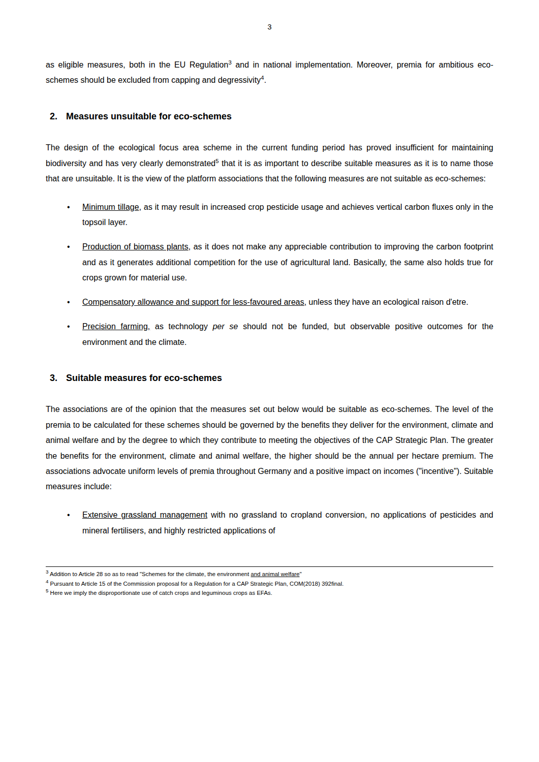3
as eligible measures, both in the EU Regulation3 and in national implementation. Moreover, premia for ambitious eco-schemes should be excluded from capping and degressivity4.
2. Measures unsuitable for eco-schemes
The design of the ecological focus area scheme in the current funding period has proved insufficient for maintaining biodiversity and has very clearly demonstrated5 that it is as important to describe suitable measures as it is to name those that are unsuitable. It is the view of the platform associations that the following measures are not suitable as eco-schemes:
Minimum tillage, as it may result in increased crop pesticide usage and achieves vertical carbon fluxes only in the topsoil layer.
Production of biomass plants, as it does not make any appreciable contribution to improving the carbon footprint and as it generates additional competition for the use of agricultural land. Basically, the same also holds true for crops grown for material use.
Compensatory allowance and support for less-favoured areas, unless they have an ecological raison d'etre.
Precision farming, as technology per se should not be funded, but observable positive outcomes for the environment and the climate.
3. Suitable measures for eco-schemes
The associations are of the opinion that the measures set out below would be suitable as eco-schemes. The level of the premia to be calculated for these schemes should be governed by the benefits they deliver for the environment, climate and animal welfare and by the degree to which they contribute to meeting the objectives of the CAP Strategic Plan. The greater the benefits for the environment, climate and animal welfare, the higher should be the annual per hectare premium. The associations advocate uniform levels of premia throughout Germany and a positive impact on incomes ("incentive"). Suitable measures include:
Extensive grassland management with no grassland to cropland conversion, no applications of pesticides and mineral fertilisers, and highly restricted applications of
3 Addition to Article 28 so as to read "Schemes for the climate, the environment and animal welfare"
4 Pursuant to Article 15 of the Commission proposal for a Regulation for a CAP Strategic Plan, COM(2018) 392final.
5 Here we imply the disproportionate use of catch crops and leguminous crops as EFAs.